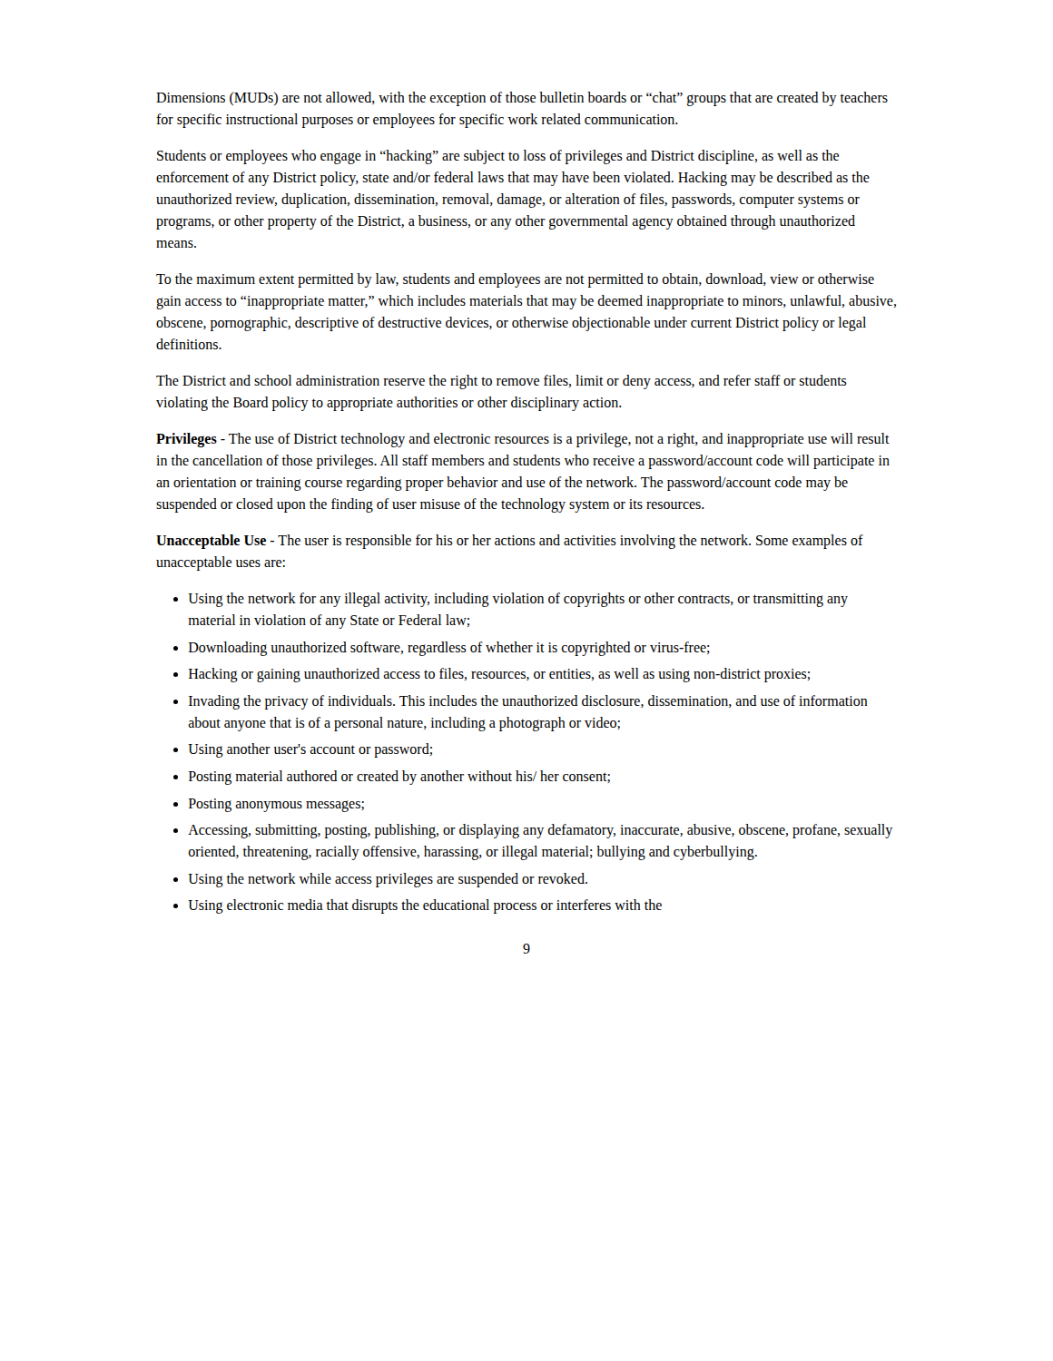Dimensions (MUDs) are not allowed, with the exception of those bulletin boards or “chat” groups that are created by teachers for specific instructional purposes or employees for specific work related communication.
Students or employees who engage in “hacking” are subject to loss of privileges and District discipline, as well as the enforcement of any District policy, state and/or federal laws that may have been violated. Hacking may be described as the unauthorized review, duplication, dissemination, removal, damage, or alteration of files, passwords, computer systems or programs, or other property of the District, a business, or any other governmental agency obtained through unauthorized means.
To the maximum extent permitted by law, students and employees are not permitted to obtain, download, view or otherwise gain access to “inappropriate matter,” which includes materials that may be deemed inappropriate to minors, unlawful, abusive, obscene, pornographic, descriptive of destructive devices, or otherwise objectionable under current District policy or legal definitions.
The District and school administration reserve the right to remove files, limit or deny access, and refer staff or students violating the Board policy to appropriate authorities or other disciplinary action.
Privileges - The use of District technology and electronic resources is a privilege, not a right, and inappropriate use will result in the cancellation of those privileges. All staff members and students who receive a password/account code will participate in an orientation or training course regarding proper behavior and use of the network. The password/account code may be suspended or closed upon the finding of user misuse of the technology system or its resources.
Unacceptable Use - The user is responsible for his or her actions and activities involving the network. Some examples of unacceptable uses are:
Using the network for any illegal activity, including violation of copyrights or other contracts, or transmitting any material in violation of any State or Federal law;
Downloading unauthorized software, regardless of whether it is copyrighted or virus-free;
Hacking or gaining unauthorized access to files, resources, or entities, as well as using non-district proxies;
Invading the privacy of individuals. This includes the unauthorized disclosure, dissemination, and use of information about anyone that is of a personal nature, including a photograph or video;
Using another user's account or password;
Posting material authored or created by another without his/ her consent;
Posting anonymous messages;
Accessing, submitting, posting, publishing, or displaying any defamatory, inaccurate, abusive, obscene, profane, sexually oriented, threatening, racially offensive, harassing, or illegal material; bullying and cyberbullying.
Using the network while access privileges are suspended or revoked.
Using electronic media that disrupts the educational process or interferes with the
9